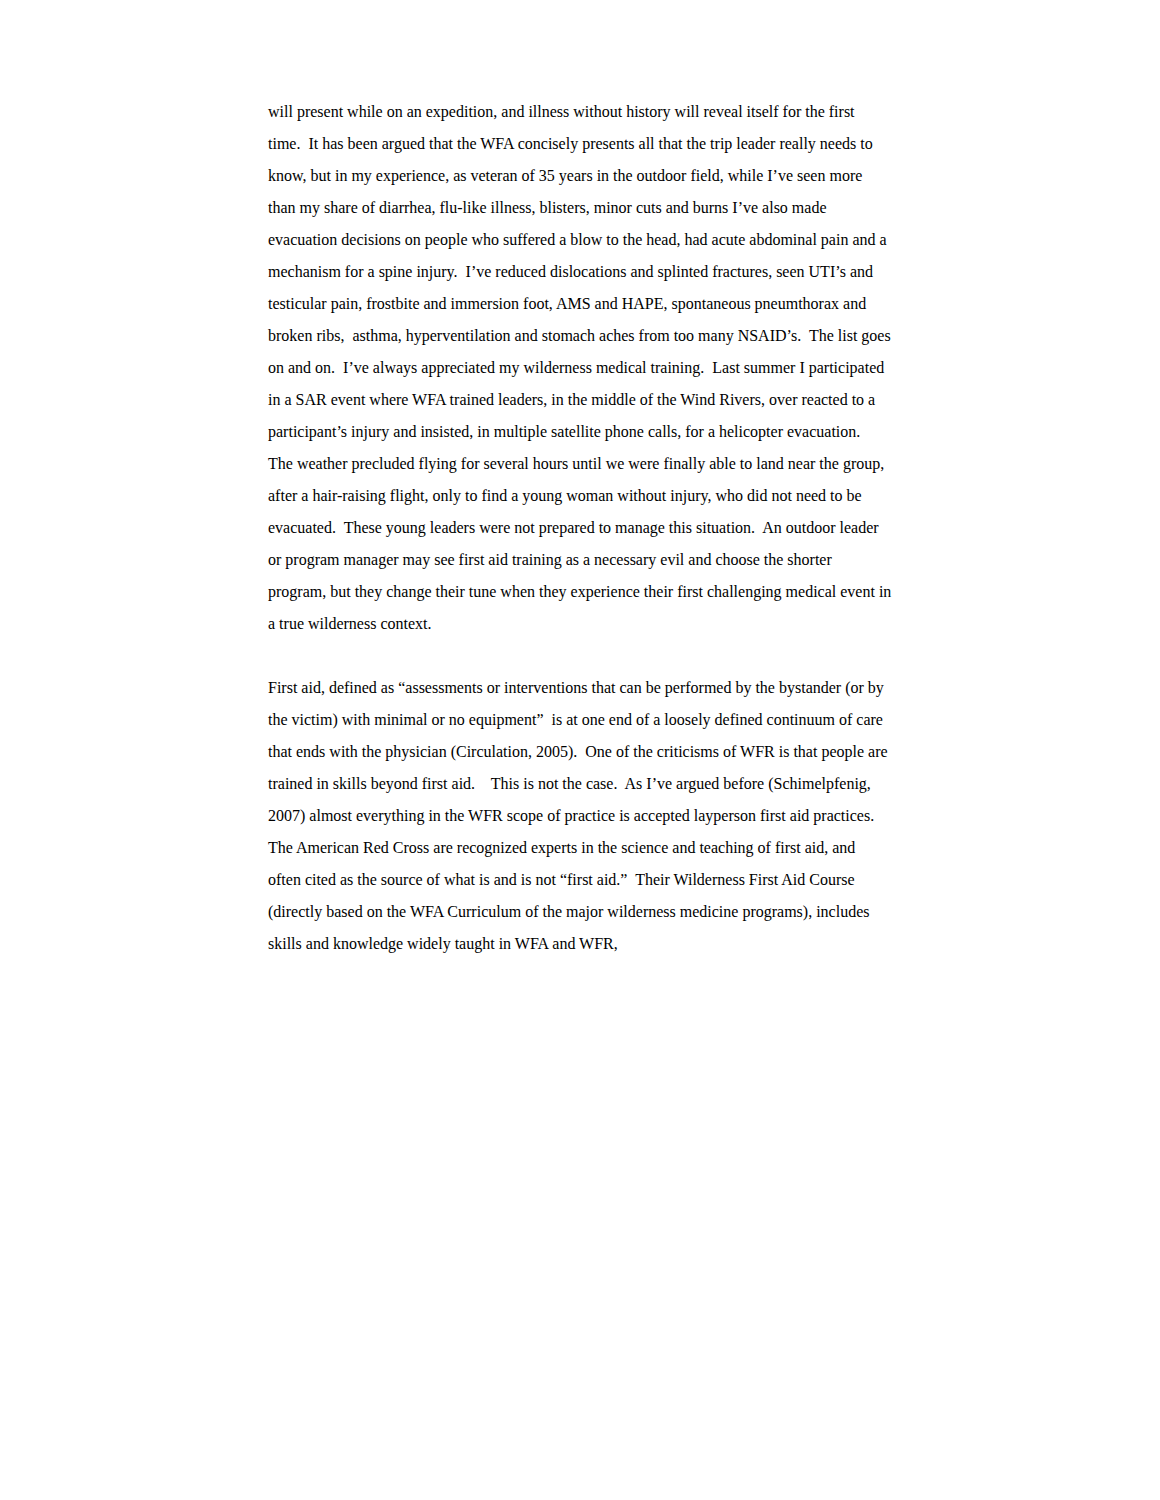will present while on an expedition, and illness without history will reveal itself for the first time. It has been argued that the WFA concisely presents all that the trip leader really needs to know, but in my experience, as veteran of 35 years in the outdoor field, while I’ve seen more than my share of diarrhea, flu-like illness, blisters, minor cuts and burns I’ve also made evacuation decisions on people who suffered a blow to the head, had acute abdominal pain and a mechanism for a spine injury. I’ve reduced dislocations and splinted fractures, seen UTI’s and testicular pain, frostbite and immersion foot, AMS and HAPE, spontaneous pneumthorax and broken ribs, asthma, hyperventilation and stomach aches from too many NSAID’s. The list goes on and on. I’ve always appreciated my wilderness medical training. Last summer I participated in a SAR event where WFA trained leaders, in the middle of the Wind Rivers, over reacted to a participant’s injury and insisted, in multiple satellite phone calls, for a helicopter evacuation. The weather precluded flying for several hours until we were finally able to land near the group, after a hair-raising flight, only to find a young woman without injury, who did not need to be evacuated. These young leaders were not prepared to manage this situation. An outdoor leader or program manager may see first aid training as a necessary evil and choose the shorter program, but they change their tune when they experience their first challenging medical event in a true wilderness context.
First aid, defined as “assessments or interventions that can be performed by the bystander (or by the victim) with minimal or no equipment” is at one end of a loosely defined continuum of care that ends with the physician (Circulation, 2005). One of the criticisms of WFR is that people are trained in skills beyond first aid. This is not the case. As I’ve argued before (Schimelpfenig, 2007) almost everything in the WFR scope of practice is accepted layperson first aid practices. The American Red Cross are recognized experts in the science and teaching of first aid, and often cited as the source of what is and is not “first aid.” Their Wilderness First Aid Course (directly based on the WFA Curriculum of the major wilderness medicine programs), includes skills and knowledge widely taught in WFA and WFR,